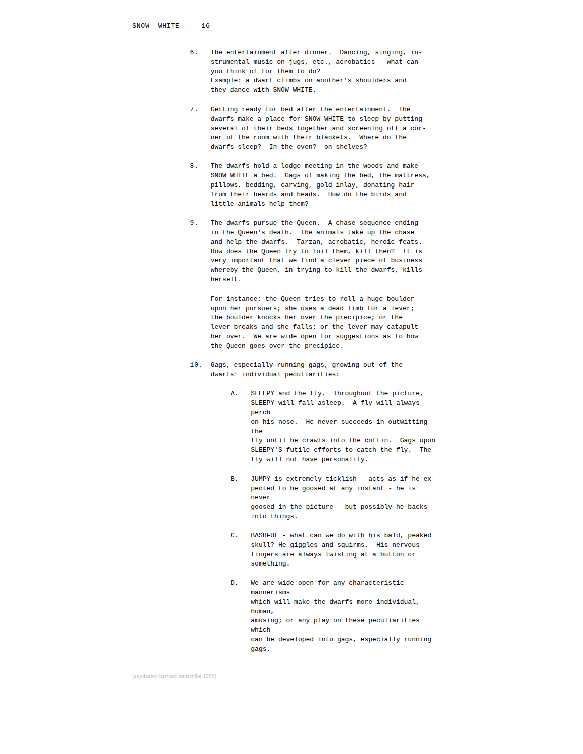SNOW WHITE - 16
6.
The entertainment after dinner. Dancing, singing, in- strumental music on jugs, etc., acrobatics - what can you think of for them to do? Example: a dwarf climbs on another's shoulders and they dance with SNOW WHITE.
7.
Getting ready for bed after the entertainment. The dwarfs make a place for SNOW WHITE to sleep by putting several of their beds together and screening off a cor- ner of the room with their blankets. Where do the dwarfs sleep? In the oven? on shelves?
8.
The dwarfs hold a lodge meeting in the woods and make SNOW WHITE a bed. Gags of making the bed, the mattress, pillows, bedding, carving, gold inlay, donating hair from their beards and heads. How do the birds and little animals help them?
9.
The dwarfs pursue the Queen. A chase sequence ending in the Queen's death. The animals take up the chase and help the dwarfs. Tarzan, acrobatic, heroic feats. How does the Queen try to foil them, kill then? It is very important that we find a clever piece of business whereby the Queen, in trying to kill the dwarfs, kills herself.
For instance: the Queen tries to roll a huge boulder upon her pursuers; she uses a dead limb for a lever; the boulder knocks her over the precipice; or the lever breaks and she falls; or the lever may catapult her over. We are wide open for suggestions as to how the Queen goes over the precipice.
10.
Gags, especially running gags, growing out of the dwarfs' individual peculiarities:
A.
SLEEPY and the fly. Throughout the picture, SLEEPY will fall asleep. A fly will always perch on his nose. He never succeeds in outwitting the fly until he crawls into the coffin. Gags upon SLEEPY'S futile efforts to catch the fly. The fly will not have personality.
B.
JUMPY is extremely ticklish - acts as if he ex- pected to be goosed at any instant - he is never goosed in the picture - but possibly he backs into things.
C.
BASHFUL - what can we do with his bald, peaked skull? He giggles and squirms. His nervous fingers are always twisting at a button or something.
D.
We are wide open for any characteristic mannerisms which will make the dwarfs more individual, human, amusing; or any play on these peculiarities which can be developed into gags, especially running gags.
[skydanley/harvard transcribe 1998]